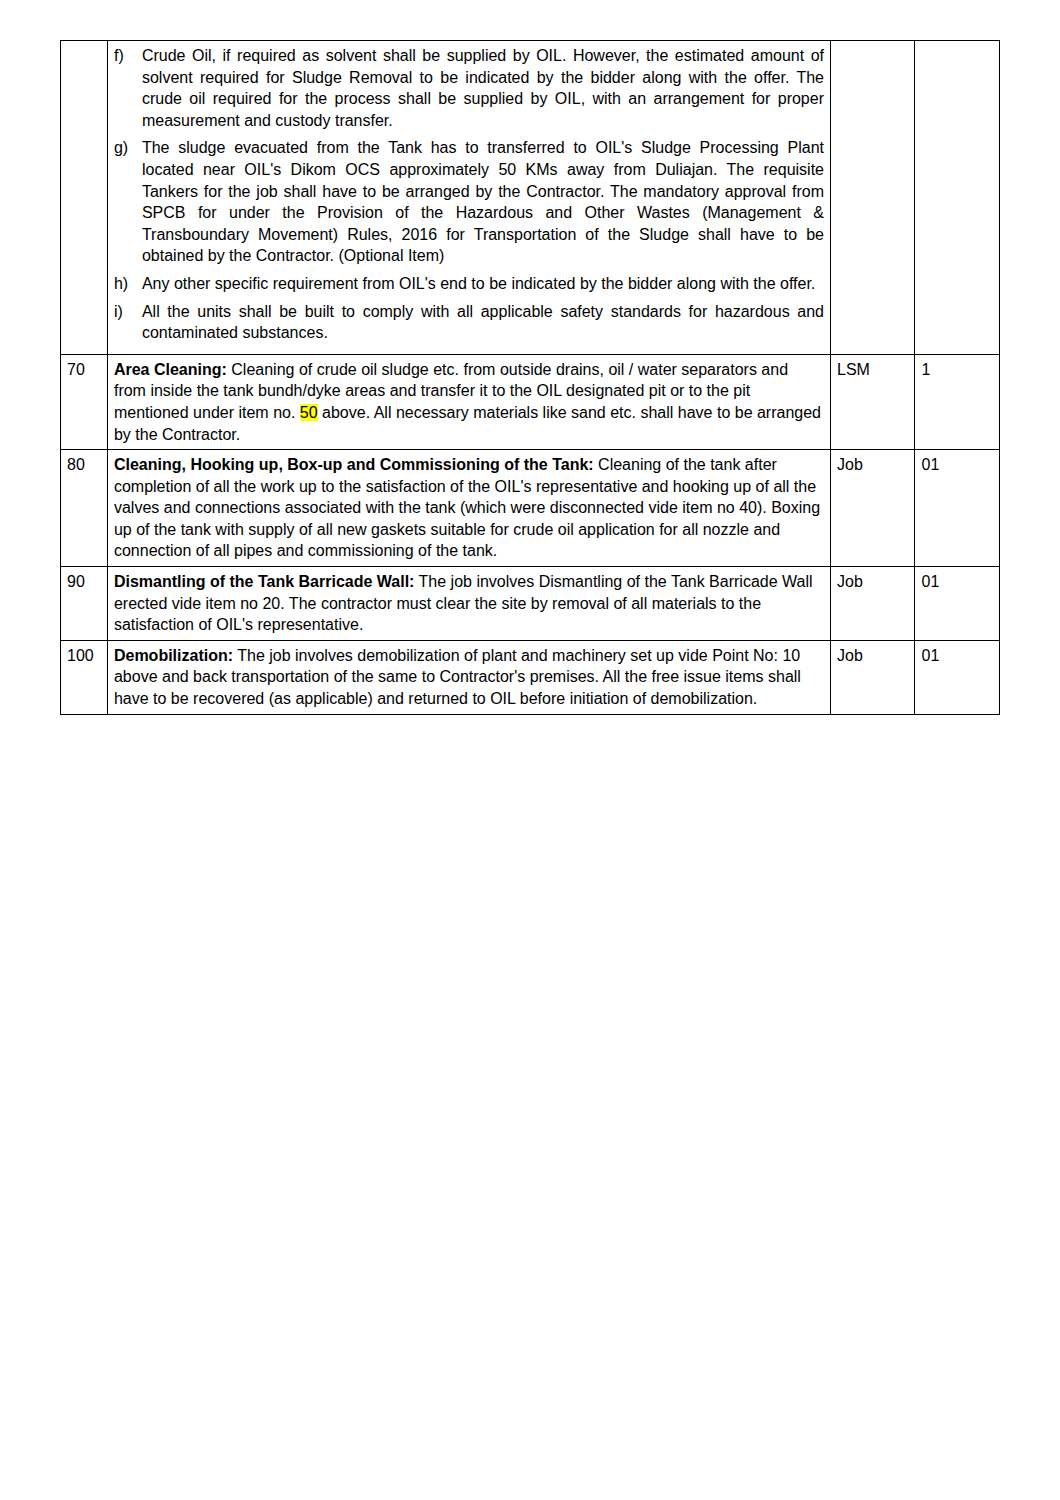| | f) Crude Oil, if required as solvent shall be supplied by OIL. However, the estimated amount of solvent required for Sludge Removal to be indicated by the bidder along with the offer. The crude oil required for the process shall be supplied by OIL, with an arrangement for proper measurement and custody transfer. g) The sludge evacuated from the Tank has to transferred to OIL's Sludge Processing Plant located near OIL's Dikom OCS approximately 50 KMs away from Duliajan. The requisite Tankers for the job shall have to be arranged by the Contractor. The mandatory approval from SPCB for under the Provision of the Hazardous and Other Wastes (Management & Transboundary Movement) Rules, 2016 for Transportation of the Sludge shall have to be obtained by the Contractor. (Optional Item) h) Any other specific requirement from OIL's end to be indicated by the bidder along with the offer. i) All the units shall be built to comply with all applicable safety standards for hazardous and contaminated substances. | | |
| 70 | Area Cleaning: Cleaning of crude oil sludge etc. from outside drains, oil / water separators and from inside the tank bundh/dyke areas and transfer it to the OIL designated pit or to the pit mentioned under item no. 50 above. All necessary materials like sand etc. shall have to be arranged by the Contractor. | LSM | 1 |
| 80 | Cleaning, Hooking up, Box-up and Commissioning of the Tank: Cleaning of the tank after completion of all the work up to the satisfaction of the OIL's representative and hooking up of all the valves and connections associated with the tank (which were disconnected vide item no 40). Boxing up of the tank with supply of all new gaskets suitable for crude oil application for all nozzle and connection of all pipes and commissioning of the tank. | Job | 01 |
| 90 | Dismantling of the Tank Barricade Wall: The job involves Dismantling of the Tank Barricade Wall erected vide item no 20. The contractor must clear the site by removal of all materials to the satisfaction of OIL's representative. | Job | 01 |
| 100 | Demobilization: The job involves demobilization of plant and machinery set up vide Point No: 10 above and back transportation of the same to Contractor's premises. All the free issue items shall have to be recovered (as applicable) and returned to OIL before initiation of demobilization. | Job | 01 |